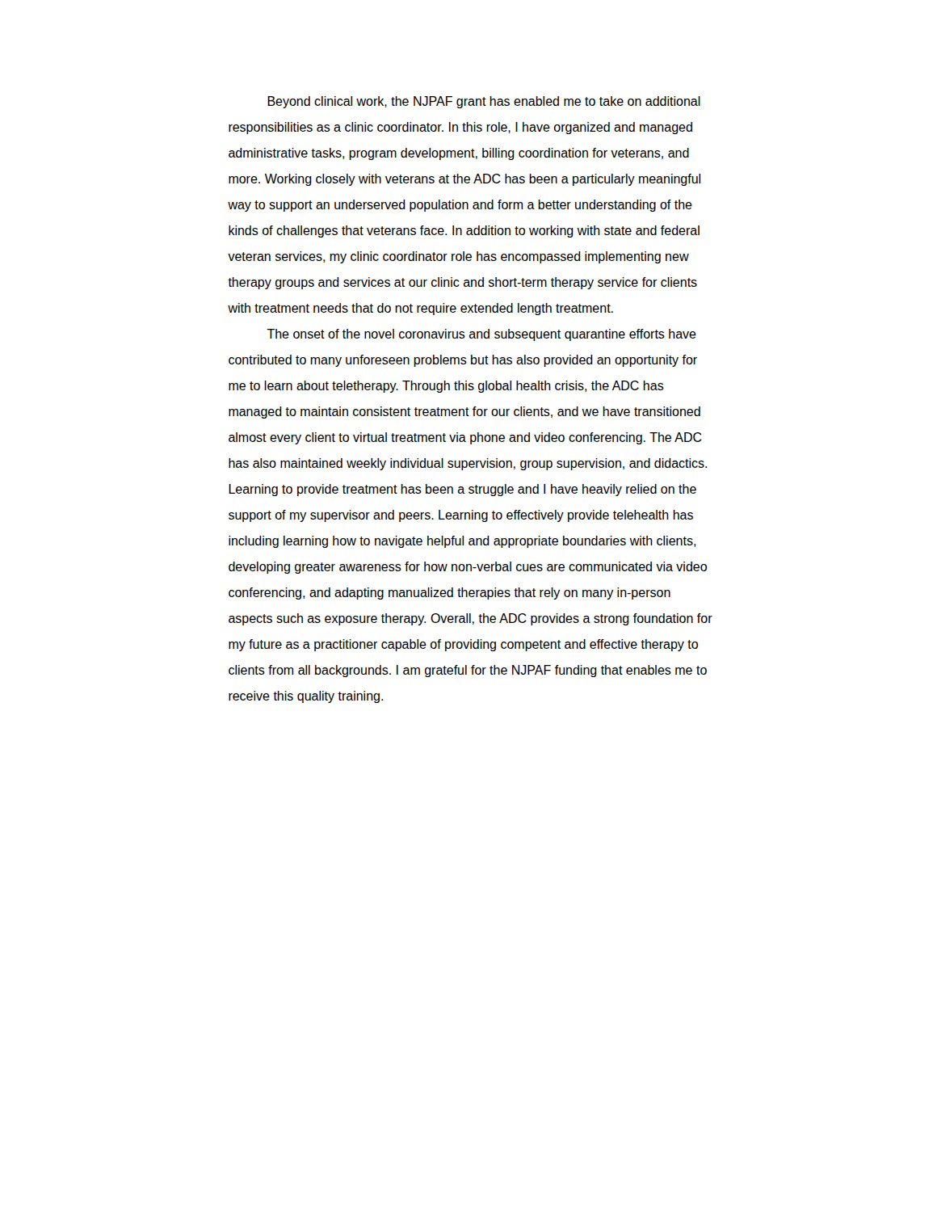Beyond clinical work, the NJPAF grant has enabled me to take on additional responsibilities as a clinic coordinator. In this role, I have organized and managed administrative tasks, program development, billing coordination for veterans, and more. Working closely with veterans at the ADC has been a particularly meaningful way to support an underserved population and form a better understanding of the kinds of challenges that veterans face. In addition to working with state and federal veteran services, my clinic coordinator role has encompassed implementing new therapy groups and services at our clinic and short-term therapy service for clients with treatment needs that do not require extended length treatment.
The onset of the novel coronavirus and subsequent quarantine efforts have contributed to many unforeseen problems but has also provided an opportunity for me to learn about teletherapy. Through this global health crisis, the ADC has managed to maintain consistent treatment for our clients, and we have transitioned almost every client to virtual treatment via phone and video conferencing. The ADC has also maintained weekly individual supervision, group supervision, and didactics. Learning to provide treatment has been a struggle and I have heavily relied on the support of my supervisor and peers. Learning to effectively provide telehealth has including learning how to navigate helpful and appropriate boundaries with clients, developing greater awareness for how non-verbal cues are communicated via video conferencing, and adapting manualized therapies that rely on many in-person aspects such as exposure therapy. Overall, the ADC provides a strong foundation for my future as a practitioner capable of providing competent and effective therapy to clients from all backgrounds. I am grateful for the NJPAF funding that enables me to receive this quality training.